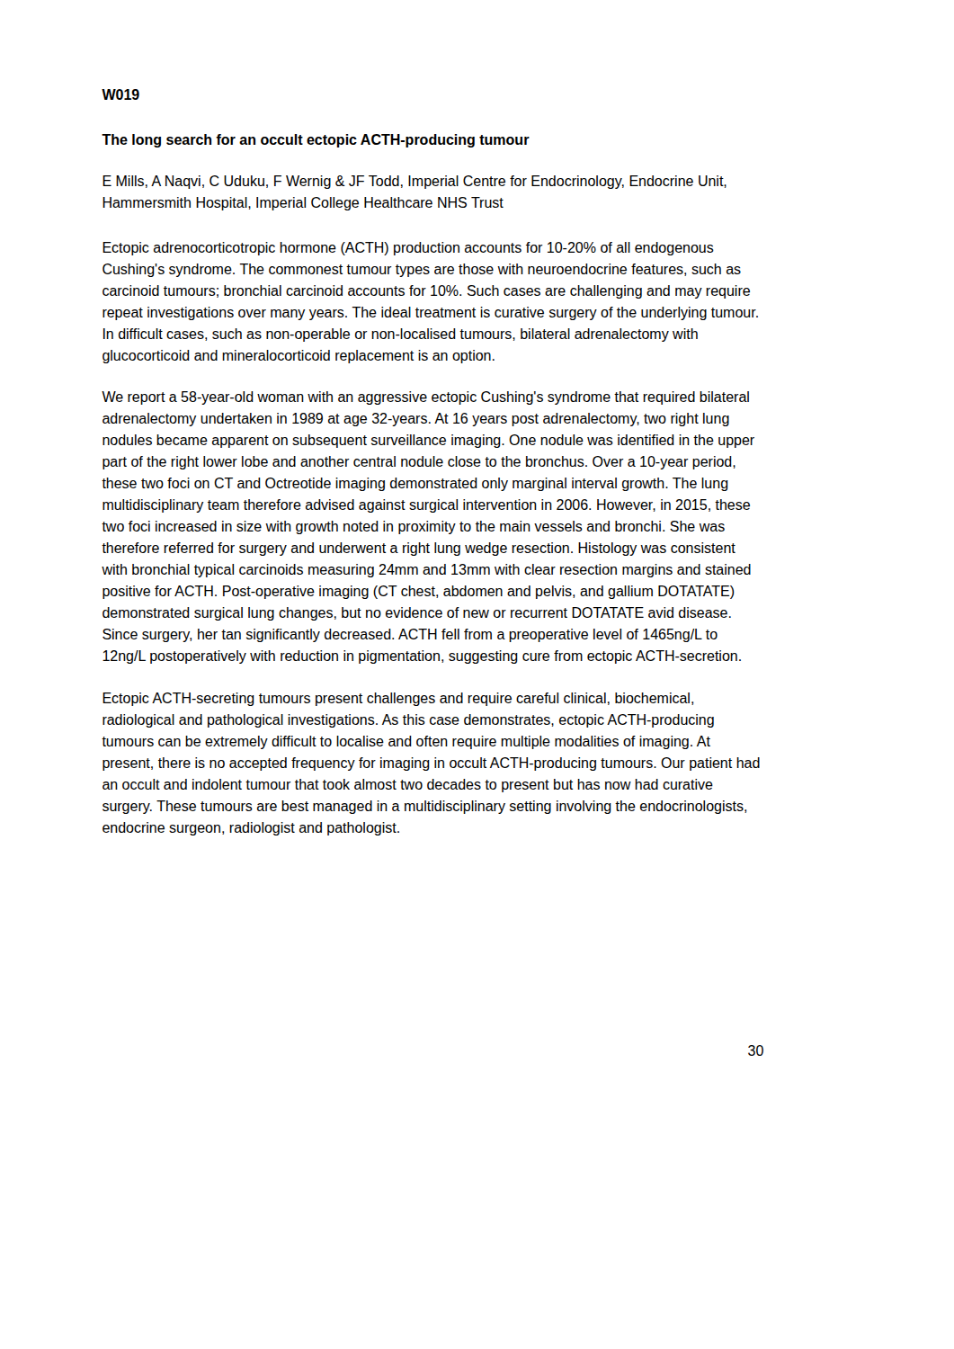W019
The long search for an occult ectopic ACTH-producing tumour
E Mills, A Naqvi, C Uduku, F Wernig & JF Todd, Imperial Centre for Endocrinology, Endocrine Unit, Hammersmith Hospital, Imperial College Healthcare NHS Trust
Ectopic adrenocorticotropic hormone (ACTH) production accounts for 10-20% of all endogenous Cushing's syndrome. The commonest tumour types are those with neuroendocrine features, such as carcinoid tumours; bronchial carcinoid accounts for 10%. Such cases are challenging and may require repeat investigations over many years. The ideal treatment is curative surgery of the underlying tumour. In difficult cases, such as non-operable or non-localised tumours, bilateral adrenalectomy with glucocorticoid and mineralocorticoid replacement is an option.
We report a 58-year-old woman with an aggressive ectopic Cushing's syndrome that required bilateral adrenalectomy undertaken in 1989 at age 32-years. At 16 years post adrenalectomy, two right lung nodules became apparent on subsequent surveillance imaging. One nodule was identified in the upper part of the right lower lobe and another central nodule close to the bronchus. Over a 10-year period, these two foci on CT and Octreotide imaging demonstrated only marginal interval growth. The lung multidisciplinary team therefore advised against surgical intervention in 2006. However, in 2015, these two foci increased in size with growth noted in proximity to the main vessels and bronchi. She was therefore referred for surgery and underwent a right lung wedge resection. Histology was consistent with bronchial typical carcinoids measuring 24mm and 13mm with clear resection margins and stained positive for ACTH. Post-operative imaging (CT chest, abdomen and pelvis, and gallium DOTATATE) demonstrated surgical lung changes, but no evidence of new or recurrent DOTATATE avid disease. Since surgery, her tan significantly decreased. ACTH fell from a preoperative level of 1465ng/L to 12ng/L postoperatively with reduction in pigmentation, suggesting cure from ectopic ACTH-secretion.
Ectopic ACTH-secreting tumours present challenges and require careful clinical, biochemical, radiological and pathological investigations. As this case demonstrates, ectopic ACTH-producing tumours can be extremely difficult to localise and often require multiple modalities of imaging. At present, there is no accepted frequency for imaging in occult ACTH-producing tumours. Our patient had an occult and indolent tumour that took almost two decades to present but has now had curative surgery. These tumours are best managed in a multidisciplinary setting involving the endocrinologists, endocrine surgeon, radiologist and pathologist.
30